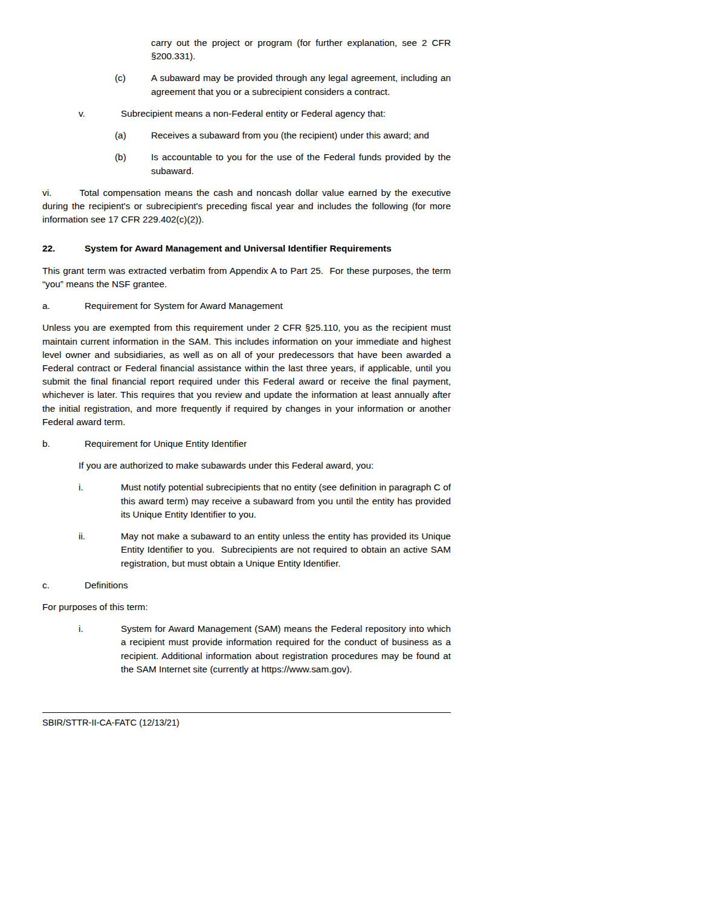carry out the project or program (for further explanation, see 2 CFR §200.331).
(c)
A subaward may be provided through any legal agreement, including an agreement that you or a subrecipient considers a contract.
v.
Subrecipient means a non-Federal entity or Federal agency that:
(a)
Receives a subaward from you (the recipient) under this award; and
(b)
Is accountable to you for the use of the Federal funds provided by the subaward.
vi. Total compensation means the cash and noncash dollar value earned by the executive during the recipient's or subrecipient's preceding fiscal year and includes the following (for more information see 17 CFR 229.402(c)(2)).
22. System for Award Management and Universal Identifier Requirements
This grant term was extracted verbatim from Appendix A to Part 25. For these purposes, the term “you” means the NSF grantee.
a. Requirement for System for Award Management
Unless you are exempted from this requirement under 2 CFR §25.110, you as the recipient must maintain current information in the SAM. This includes information on your immediate and highest level owner and subsidiaries, as well as on all of your predecessors that have been awarded a Federal contract or Federal financial assistance within the last three years, if applicable, until you submit the final financial report required under this Federal award or receive the final payment, whichever is later. This requires that you review and update the information at least annually after the initial registration, and more frequently if required by changes in your information or another Federal award term.
b. Requirement for Unique Entity Identifier
If you are authorized to make subawards under this Federal award, you:
i.
Must notify potential subrecipients that no entity (see definition in paragraph C of this award term) may receive a subaward from you until the entity has provided its Unique Entity Identifier to you.
ii.
May not make a subaward to an entity unless the entity has provided its Unique Entity Identifier to you. Subrecipients are not required to obtain an active SAM registration, but must obtain a Unique Entity Identifier.
c. Definitions
For purposes of this term:
i.
System for Award Management (SAM) means the Federal repository into which a recipient must provide information required for the conduct of business as a recipient. Additional information about registration procedures may be found at the SAM Internet site (currently at https://www.sam.gov).
SBIR/STTR-II-CA-FATC (12/13/21)